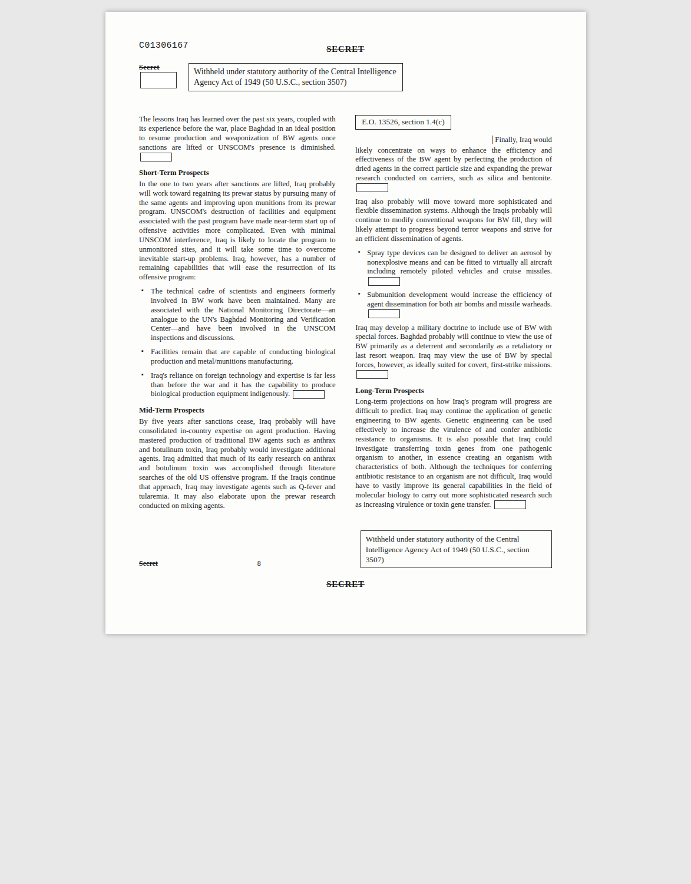C01306167
SECRET
Secret
Withheld under statutory authority of the Central Intelligence Agency Act of 1949 (50 U.S.C., section 3507)
The lessons Iraq has learned over the past six years, coupled with its experience before the war, place Baghdad in an ideal position to resume production and weaponization of BW agents once sanctions are lifted or UNSCOM's presence is diminished.
Short-Term Prospects
In the one to two years after sanctions are lifted, Iraq probably will work toward regaining its prewar status by pursuing many of the same agents and improving upon munitions from its prewar program. UNSCOM's destruction of facilities and equipment associated with the past program have made near-term start up of offensive activities more complicated. Even with minimal UNSCOM interference, Iraq is likely to locate the program to unmonitored sites, and it will take some time to overcome inevitable start-up problems. Iraq, however, has a number of remaining capabilities that will ease the resurrection of its offensive program:
The technical cadre of scientists and engineers formerly involved in BW work have been maintained. Many are associated with the National Monitoring Directorate—an analogue to the UN's Baghdad Monitoring and Verification Center—and have been involved in the UNSCOM inspections and discussions.
Facilities remain that are capable of conducting biological production and metal/munitions manufacturing.
Iraq's reliance on foreign technology and expertise is far less than before the war and it has the capability to produce biological production equipment indigenously.
Mid-Term Prospects
By five years after sanctions cease, Iraq probably will have consolidated in-country expertise on agent production. Having mastered production of traditional BW agents such as anthrax and botulinum toxin, Iraq probably would investigate additional agents. Iraq admitted that much of its early research on anthrax and botulinum toxin was accomplished through literature searches of the old US offensive program. If the Iraqis continue that approach, Iraq may investigate agents such as Q-fever and tularemia. It may also elaborate upon the prewar research conducted on mixing agents.
E.O. 13526, section 1.4(c)
Finally, Iraq would
likely concentrate on ways to enhance the efficiency and effectiveness of the BW agent by perfecting the production of dried agents in the correct particle size and expanding the prewar research conducted on carriers, such as silica and bentonite.
Iraq also probably will move toward more sophisticated and flexible dissemination systems. Although the Iraqis probably will continue to modify conventional weapons for BW fill, they will likely attempt to progress beyond terror weapons and strive for an efficient dissemination of agents.
Spray type devices can be designed to deliver an aerosol by nonexplosive means and can be fitted to virtually all aircraft including remotely piloted vehicles and cruise missiles.
Submunition development would increase the efficiency of agent dissemination for both air bombs and missile warheads.
Iraq may develop a military doctrine to include use of BW with special forces. Baghdad probably will continue to view the use of BW primarily as a deterrent and secondarily as a retaliatory or last resort weapon. Iraq may view the use of BW by special forces, however, as ideally suited for covert, first-strike missions.
Long-Term Prospects
Long-term projections on how Iraq's program will progress are difficult to predict. Iraq may continue the application of genetic engineering to BW agents. Genetic engineering can be used effectively to increase the virulence of and confer antibiotic resistance to organisms. It is also possible that Iraq could investigate transferring toxin genes from one pathogenic organism to another, in essence creating an organism with characteristics of both. Although the techniques for conferring antibiotic resistance to an organism are not difficult, Iraq would have to vastly improve its general capabilities in the field of molecular biology to carry out more sophisticated research such as increasing virulence or toxin gene transfer.
Secret
8
Withheld under statutory authority of the Central Intelligence Agency Act of 1949 (50 U.S.C., section 3507)
SECRET